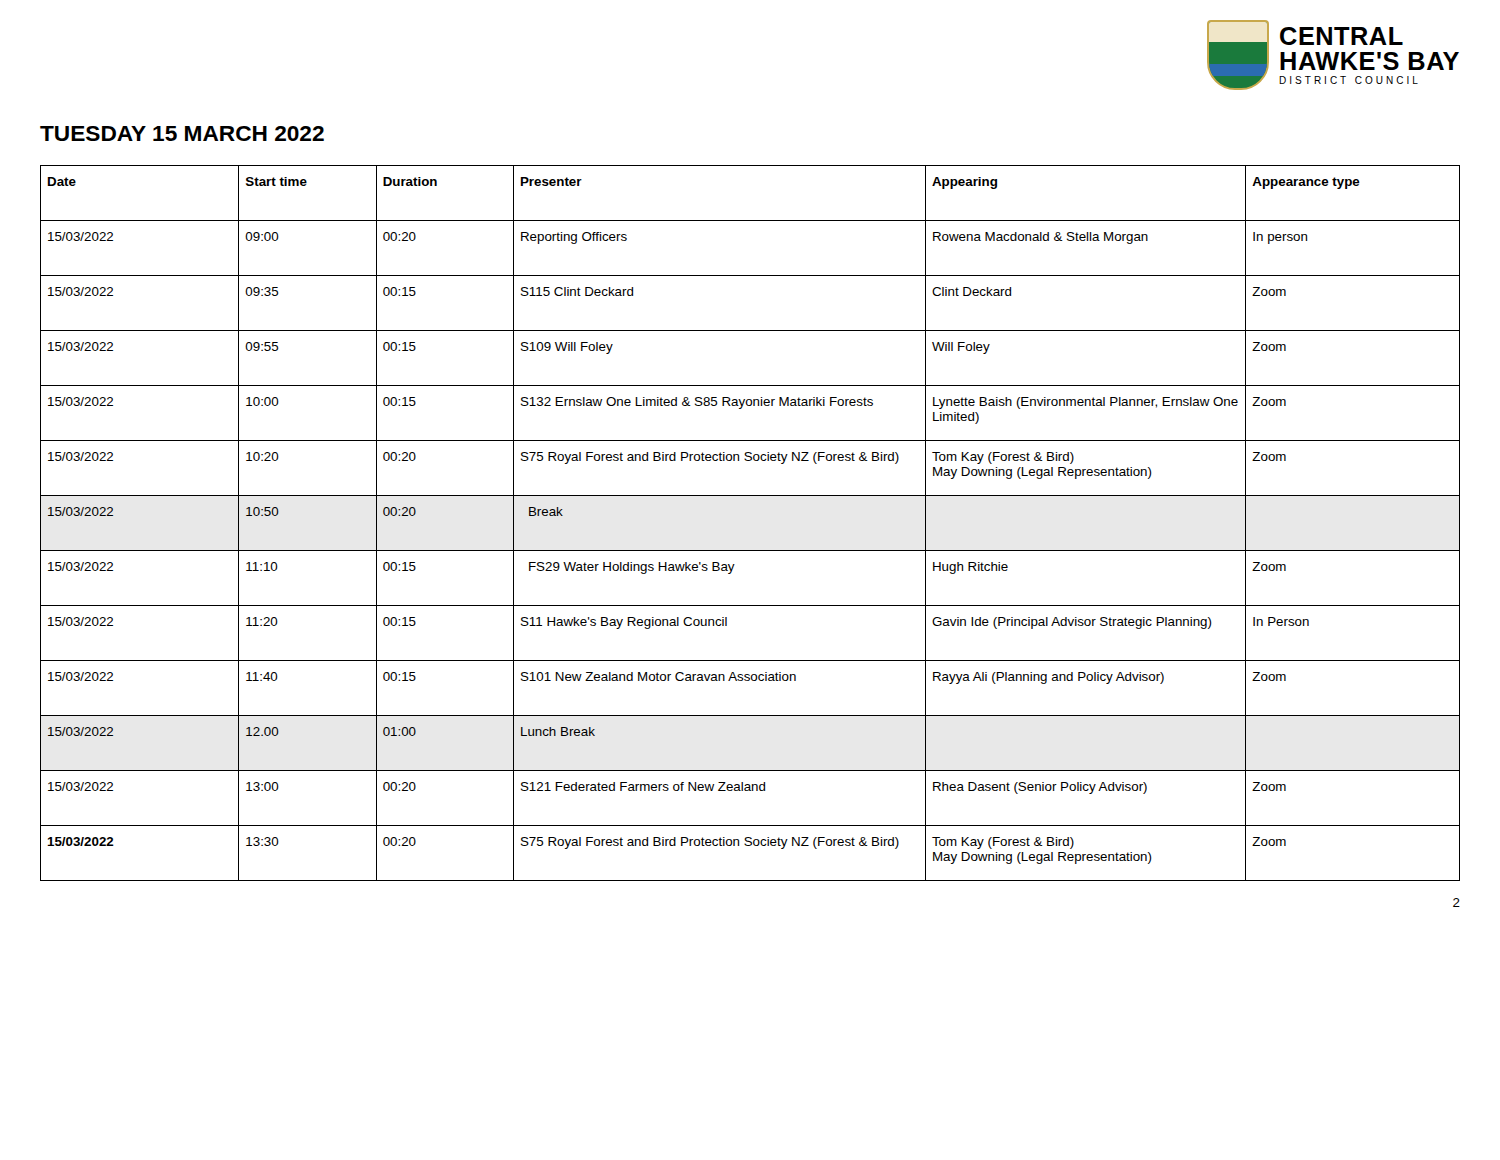CENTRAL HAWKE'S BAY DISTRICT COUNCIL
TUESDAY 15 MARCH 2022
| Date | Start time | Duration | Presenter | Appearing | Appearance type |
| --- | --- | --- | --- | --- | --- |
| 15/03/2022 | 09:00 | 00:20 | Reporting Officers | Rowena Macdonald & Stella Morgan | In person |
| 15/03/2022 | 09:35 | 00:15 | S115 Clint Deckard | Clint Deckard | Zoom |
| 15/03/2022 | 09:55 | 00:15 | S109 Will Foley | Will Foley | Zoom |
| 15/03/2022 | 10:00 | 00:15 | S132 Ernslaw One Limited & S85 Rayonier Matariki Forests | Lynette Baish (Environmental Planner, Ernslaw One Limited) | Zoom |
| 15/03/2022 | 10:20 | 00:20 | S75 Royal Forest and Bird Protection Society NZ (Forest & Bird) | Tom Kay (Forest & Bird) May Downing (Legal Representation) | Zoom |
| 15/03/2022 | 10:50 | 00:20 | Break | | |
| 15/03/2022 | 11:10 | 00:15 | FS29 Water Holdings Hawke's Bay | Hugh Ritchie | Zoom |
| 15/03/2022 | 11:20 | 00:15 | S11 Hawke's Bay Regional Council | Gavin Ide (Principal Advisor Strategic Planning) | In Person |
| 15/03/2022 | 11:40 | 00:15 | S101 New Zealand Motor Caravan Association | Rayya Ali (Planning and Policy Advisor) | Zoom |
| 15/03/2022 | 12.00 | 01:00 | Lunch Break | | |
| 15/03/2022 | 13:00 | 00:20 | S121 Federated Farmers of New Zealand | Rhea Dasent (Senior Policy Advisor) | Zoom |
| 15/03/2022 | 13:30 | 00:20 | S75 Royal Forest and Bird Protection Society NZ (Forest & Bird) | Tom Kay (Forest & Bird) May Downing (Legal Representation) | Zoom |
2